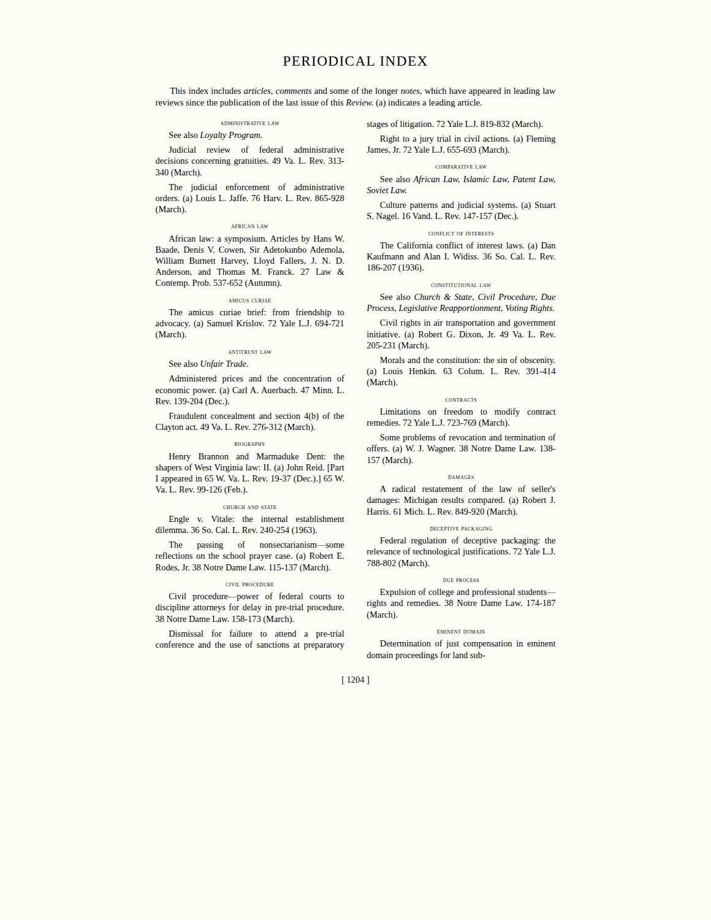PERIODICAL INDEX
This index includes articles, comments and some of the longer notes, which have appeared in leading law reviews since the publication of the last issue of this Review. (a) indicates a leading article.
Administrative Law
See also Loyalty Program.
Judicial review of federal administrative decisions concerning gratuities. 49 Va. L. Rev. 313-340 (March).
The judicial enforcement of administrative orders. (a) Louis L. Jaffe. 76 Harv. L. Rev. 865-928 (March).
African Law
African law: a symposium. Articles by Hans W. Baade, Denis V. Cowen, Sir Adetokunbo Ademola, William Burnett Harvey, Lloyd Fallers, J. N. D. Anderson, and Thomas M. Franck. 27 Law & Contemp. Prob. 537-652 (Autumn).
Amicus Curiae
The amicus curiae brief: from friendship to advocacy. (a) Samuel Krislov. 72 Yale L.J. 694-721 (March).
Antitrust Law
See also Unfair Trade.
Administered prices and the concentration of economic power. (a) Carl A. Auerbach. 47 Minn. L. Rev. 139-204 (Dec.).
Fraudulent concealment and section 4(b) of the Clayton act. 49 Va. L. Rev. 276-312 (March).
Biography
Henry Brannon and Marmaduke Dent: the shapers of West Virginia law: II. (a) John Reid. [Part I appeared in 65 W. Va. L. Rev. 19-37 (Dec.).] 65 W. Va. L. Rev. 99-126 (Feb.).
Church and State
Engle v. Vitale: the internal establishment dilemma. 36 So. Cal. L. Rev. 240-254 (1963).
The passing of nonsectarianism—some reflections on the school prayer case. (a) Robert E. Rodes, Jr. 38 Notre Dame Law. 115-137 (March).
Civil Procedure
Civil procedure—power of federal courts to discipline attorneys for delay in pre-trial procedure. 38 Notre Dame Law. 158-173 (March).
Dismissal for failure to attend a pre-trial conference and the use of sanctions at preparatory stages of litigation. 72 Yale L.J. 819-832 (March).
Right to a jury trial in civil actions. (a) Fleming James, Jr. 72 Yale L.J. 655-693 (March).
Comparative Law
See also African Law, Islamic Law, Patent Law, Soviet Law.
Culture patterns and judicial systems. (a) Stuart S. Nagel. 16 Vand. L. Rev. 147-157 (Dec.).
Conflict of Interests
The California conflict of interest laws. (a) Dan Kaufmann and Alan I. Widiss. 36 So. Cal. L. Rev. 186-207 (1936).
Constitutional Law
See also Church & State, Civil Procedure, Due Process, Legislative Reapportionment, Voting Rights.
Civil rights in air transportation and government initiative. (a) Robert G. Dixon, Jr. 49 Va. L. Rev. 205-231 (March).
Morals and the constitution: the sin of obscenity. (a) Louis Henkin. 63 Colum. L. Rev. 391-414 (March).
Contracts
Limitations on freedom to modify contract remedies. 72 Yale L.J. 723-769 (March).
Some problems of revocation and termination of offers. (a) W. J. Wagner. 38 Notre Dame Law. 138-157 (March).
Damages
A radical restatement of the law of seller's damages: Michigan results compared. (a) Robert J. Harris. 61 Mich. L. Rev. 849-920 (March).
Deceptive Packaging
Federal regulation of deceptive packaging: the relevance of technological justifications. 72 Yale L.J. 788-802 (March).
Due Process
Expulsion of college and professional students—rights and remedies. 38 Notre Dame Law. 174-187 (March).
Eminent Domain
Determination of just compensation in eminent domain proceedings for land sub-
[ 1204 ]